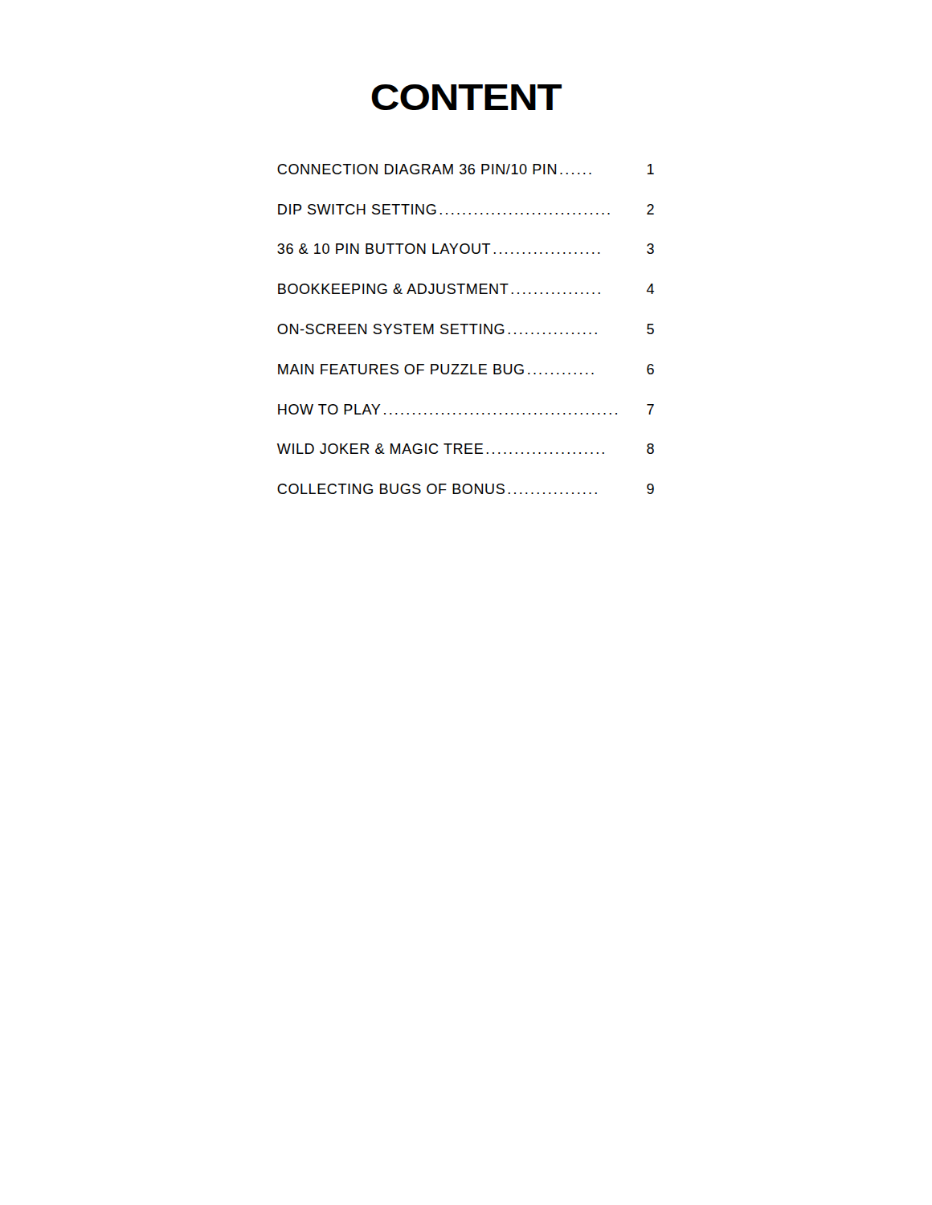CONTENT
CONNECTION DIAGRAM 36 PIN/10 PIN ...... 1
DIP SWITCH SETTING .............................. 2
36 & 10 PIN BUTTON LAYOUT ................... 3
BOOKKEEPING & ADJUSTMENT ................ 4
ON-SCREEN SYSTEM SETTING ................ 5
MAIN FEATURES OF PUZZLE BUG ............ 6
HOW TO PLAY ......................................... 7
WILD JOKER & MAGIC TREE ..................... 8
COLLECTING BUGS OF BONUS ................ 9